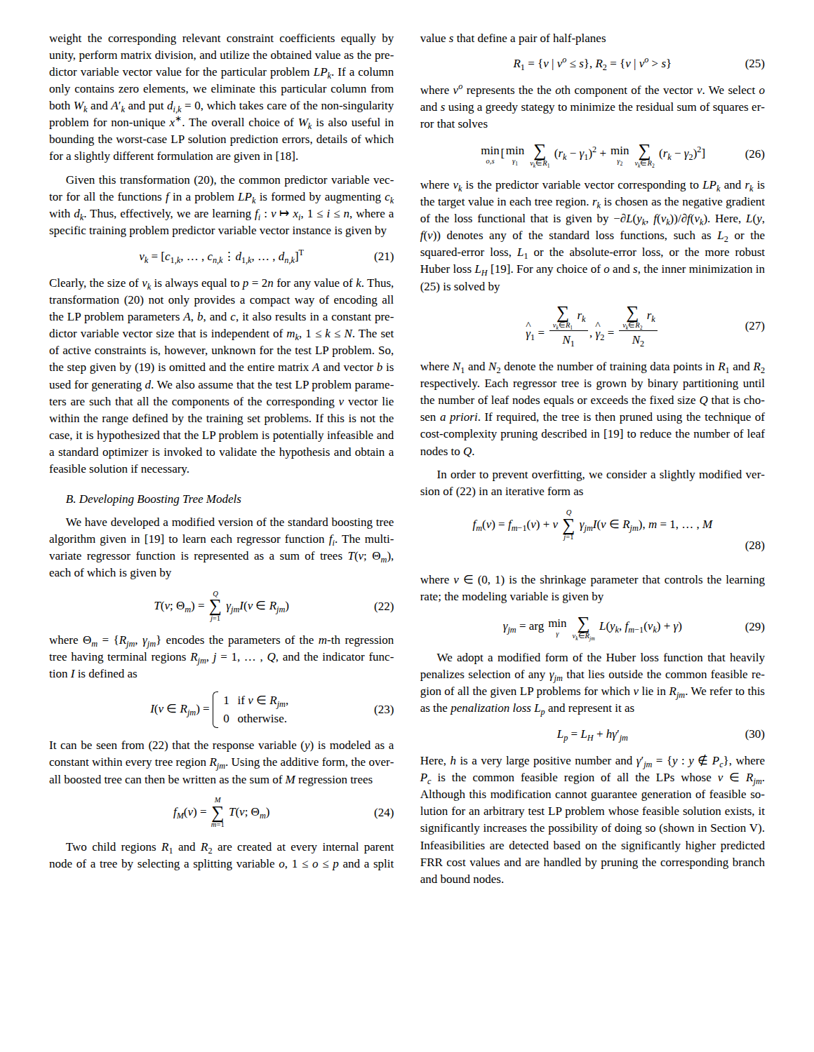weight the corresponding relevant constraint coefficients equally by unity, perform matrix division, and utilize the obtained value as the predictor variable vector value for the particular problem LPk. If a column only contains zero elements, we eliminate this particular column from both Wk and A′k and put di,k = 0, which takes care of the non-singularity problem for non-unique x∗. The overall choice of Wk is also useful in bounding the worst-case LP solution prediction errors, details of which for a slightly different formulation are given in [18].
Given this transformation (20), the common predictor variable vector for all the functions f in a problem LPk is formed by augmenting ck with dk. Thus, effectively, we are learning fi : v ↦ xi, 1 ≤ i ≤ n, where a specific training problem predictor variable vector instance is given by
vk = [c1,k, … , cn,k⋮d1,k, … , dn,k]T (21)
Clearly, the size of vk is always equal to p = 2n for any value of k. Thus, transformation (20) not only provides a compact way of encoding all the LP problem parameters A, b, and c, it also results in a constant predictor variable vector size that is independent of mk, 1 ≤ k ≤ N. The set of active constraints is, however, unknown for the test LP problem. So, the step given by (19) is omitted and the entire matrix A and vector b is used for generating d. We also assume that the test LP problem parameters are such that all the components of the corresponding v vector lie within the range defined by the training set problems. If this is not the case, it is hypothesized that the LP problem is potentially infeasible and a standard optimizer is invoked to validate the hypothesis and obtain a feasible solution if necessary.
B. Developing Boosting Tree Models
We have developed a modified version of the standard boosting tree algorithm given in [19] to learn each regressor function fi. The multivariate regressor function is represented as a sum of trees T(v; Θm), each of which is given by
T(v; Θm) = Q∑j=1 γjmI(v ∈ Rjm) (22)
where Θm = {Rjm, γjm} encodes the parameters of the m-th regression tree having terminal regions Rjm, j = 1, … , Q, and the indicator function I is defined as
I(v ∈ Rjm) =
| 1 | if v ∈ R jm , |
| 0 | otherwise. |
(23)
It can be seen from (22) that the response variable (y) is modeled as a constant within every tree region Rjm. Using the additive form, the overall boosted tree can then be written as the sum of M regression trees
fM(v) = M∑m=1 T(v; Θm) (24)
Two child regions R1 and R2 are created at every internal parent node of a tree by selecting a splitting variable o, 1 ≤ o ≤ p and a split value s that define a pair of half-planes
R1 = {v | vo ≤ s}, R2 = {v | vo > s} (25)
where vo represents the the oth component of the vector v. We select o and s using a greedy stategy to minimize the residual sum of squares error that solves
min o,s[min γ1 ∑vk∈R1 (rk − γ1)2 + min γ2 ∑vk∈R2 (rk − γ2)2] (26)
where vk is the predictor variable vector corresponding to LPk and rk is the target value in each tree region. rk is chosen as the negative gradient of the loss functional that is given by −∂L(yk, f(vk))/∂f(vk). Here, L(y, f(v)) denotes any of the standard loss functions, such as L2 or the squared-error loss, L1 or the absolute-error loss, or the more robust Huber loss LH [19]. For any choice of o and s, the inner minimization in (25) is solved by
γ1 = ∑vk∈R1 rk N1, γ2 = ∑vk∈R2 rk N2 (27)
where N1 and N2 denote the number of training data points in R1 and R2 respectively. Each regressor tree is grown by binary partitioning until the number of leaf nodes equals or exceeds the fixed size Q that is chosen a priori. If required, the tree is then pruned using the technique of cost-complexity pruning described in [19] to reduce the number of leaf nodes to Q.
In order to prevent overfitting, we consider a slightly modified version of (22) in an iterative form as
fm(v) = fm−1(v) + ν Q∑j=1 γjmI(v ∈ Rjm), m = 1, … , M
(28)
where ν ∈ (0, 1) is the shrinkage parameter that controls the learning rate; the modeling variable is given by
γjm = arg min γ ∑vk∈Rjm L(yk, fm−1(vk) + γ) (29)
We adopt a modified form of the Huber loss function that heavily penalizes selection of any γjm that lies outside the common feasible region of all the given LP problems for which v lie in Rjm. We refer to this as the penalization loss Lp and represent it as
Lp = LH + hγ′jm (30)
Here, h is a very large positive number and γ′jm = {y : y ∉ Pc}, where Pc is the common feasible region of all the LPs whose v ∈ Rjm. Although this modification cannot guarantee generation of feasible solution for an arbitrary test LP problem whose feasible solution exists, it significantly increases the possibility of doing so (shown in Section V). Infeasibilities are detected based on the significantly higher predicted FRR cost values and are handled by pruning the corresponding branch and bound nodes.